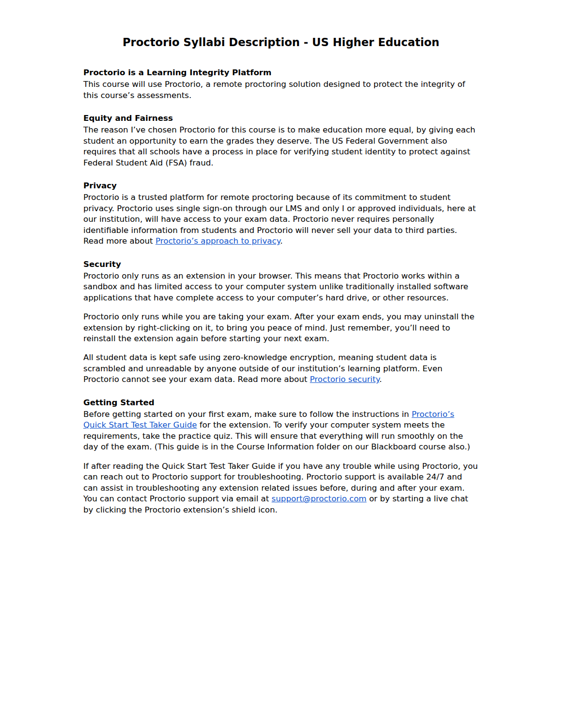Proctorio Syllabi Description - US Higher Education
Proctorio is a Learning Integrity Platform
This course will use Proctorio, a remote proctoring solution designed to protect the integrity of this course’s assessments.
Equity and Fairness
The reason I’ve chosen Proctorio for this course is to make education more equal, by giving each student an opportunity to earn the grades they deserve. The US Federal Government also requires that all schools have a process in place for verifying student identity to protect against Federal Student Aid (FSA) fraud.
Privacy
Proctorio is a trusted platform for remote proctoring because of its commitment to student privacy. Proctorio uses single sign-on through our LMS and only I or approved individuals, here at our institution, will have access to your exam data. Proctorio never requires personally identifiable information from students and Proctorio will never sell your data to third parties. Read more about Proctorio’s approach to privacy.
Security
Proctorio only runs as an extension in your browser. This means that Proctorio works within a sandbox and has limited access to your computer system unlike traditionally installed software applications that have complete access to your computer’s hard drive, or other resources.
Proctorio only runs while you are taking your exam. After your exam ends, you may uninstall the extension by right-clicking on it, to bring you peace of mind. Just remember, you’ll need to reinstall the extension again before starting your next exam.
All student data is kept safe using zero-knowledge encryption, meaning student data is scrambled and unreadable by anyone outside of our institution’s learning platform. Even Proctorio cannot see your exam data. Read more about Proctorio security.
Getting Started
Before getting started on your first exam, make sure to follow the instructions in Proctorio’s Quick Start Test Taker Guide for the extension. To verify your computer system meets the requirements, take the practice quiz. This will ensure that everything will run smoothly on the day of the exam. (This guide is in the Course Information folder on our Blackboard course also.)
If after reading the Quick Start Test Taker Guide if you have any trouble while using Proctorio, you can reach out to Proctorio support for troubleshooting. Proctorio support is available 24/7 and can assist in troubleshooting any extension related issues before, during and after your exam. You can contact Proctorio support via email at support@proctorio.com or by starting a live chat by clicking the Proctorio extension’s shield icon.